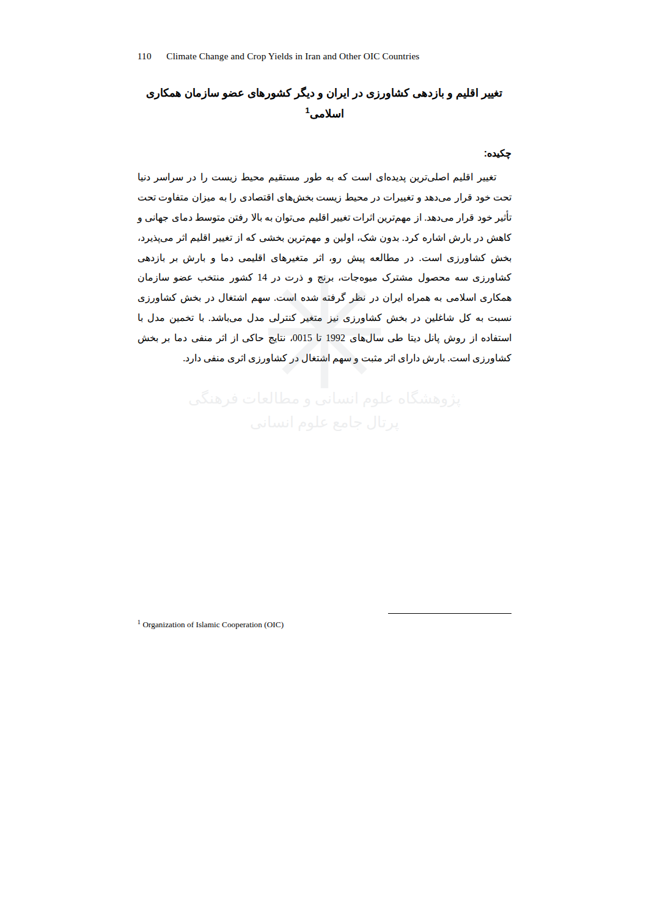110 Climate Change and Crop Yields in Iran and Other OIC Countries
تغییر اقلیم و بازدهی کشاورزی در ایران و دیگر کشورهای عضو سازمان همکاری اسلامی1
چکیده:
تغییر اقلیم اصلی‌ترین پدیده‌ای است که به طور مستقیم محیط زیست را در سراسر دنیا تحت خود قرار می‌دهد و تغییرات در محیط زیست بخش‌های اقتصادی را به میزان متفاوت تحت تأثیر خود قرار می‌دهد. از مهم‌ترین اثرات تغییر اقلیم می‌توان به بالا رفتن متوسط دمای جهانی و کاهش در بارش اشاره کرد. بدون شک، اولین و مهم‌ترین بخشی که از تغییر اقلیم اثر می‌پذیرد، بخش کشاورزی است. در مطالعه پیش رو، اثر متغیرهای اقلیمی دما و بارش بر بازدهی کشاورزی سه محصول مشترک میوه‌جات، برنج و ذرت در 14 کشور منتخب عضو سازمان همکاری اسلامی به همراه ایران در نظر گرفته شده است. سهم اشتغال در بخش کشاورزی نسبت به کل شاغلین در بخش کشاورزی نیز متغیر کنترلی مدل می‌باشد. با تخمین مدل با استفاده از روش پانل دیتا طی سال‌های 1992 تا 0015، نتایج حاکی از اثر منفی دما بر بخش کشاورزی است. بارش دارای اثر مثبت و سهم اشتغال در کشاورزی اثری منفی دارد.
✳ پژوهشگاه علوم انسانی و مطالعات فرهنگی پرتال جامع علوم انسانی
1 Organization of Islamic Cooperation (OIC)